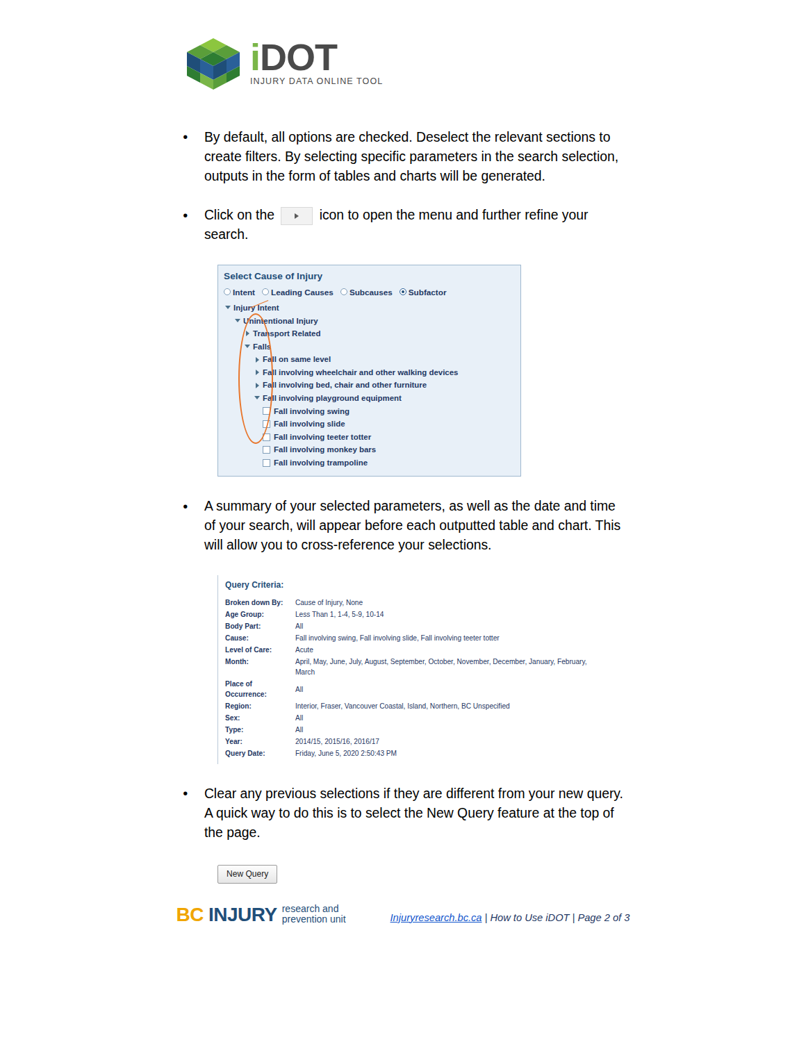i DOT
INJURY DATA ONLINE TOOL
By default, all options are checked. Deselect the relevant sections to create filters. By selecting specific parameters in the search selection, outputs in the form of tables and charts will be generated.
Click on the icon to open the menu and further refine your search.
Select Cause of Injury
Intent Leading Causes Subcauses Subfactor
Injury Intent
Unintentional Injury
Transport Related
Falls
Fall on same level
Fall involving wheelchair and other walking devices
Fall involving bed, chair and other furniture
Fall involving playground equipment
Fall involving swing
Fall involving slide
Fall involving teeter totter
Fall involving monkey bars
Fall involving trampoline
A summary of your selected parameters, as well as the date and time of your search, will appear before each outputted table and chart. This will allow you to cross-reference your selections.
Query Criteria:
| Broken down By: | Cause of Injury, None |
| Age Group: | Less Than 1, 1-4, 5-9, 10-14 |
| Body Part: | All |
| Cause: | Fall involving swing, Fall involving slide, Fall involving teeter totter |
| Level of Care: | Acute |
| Month: | April, May, June, July, August, September, October, November, December, January, February, March |
| Place of Occurrence: | All |
| Region: | Interior, Fraser, Vancouver Coastal, Island, Northern, BC Unspecified |
| Sex: | All |
| Type: | All |
| Year: | 2014/15, 2015/16, 2016/17 |
| Query Date: | Friday, June 5, 2020 2:50:43 PM |
Clear any previous selections if they are different from your new query. A quick way to do this is to select the New Query feature at the top of the page.
New Query
BC INJURY research and
prevention unit
Injuryresearch.bc.ca | How to Use iDOT | Page 2 of 3